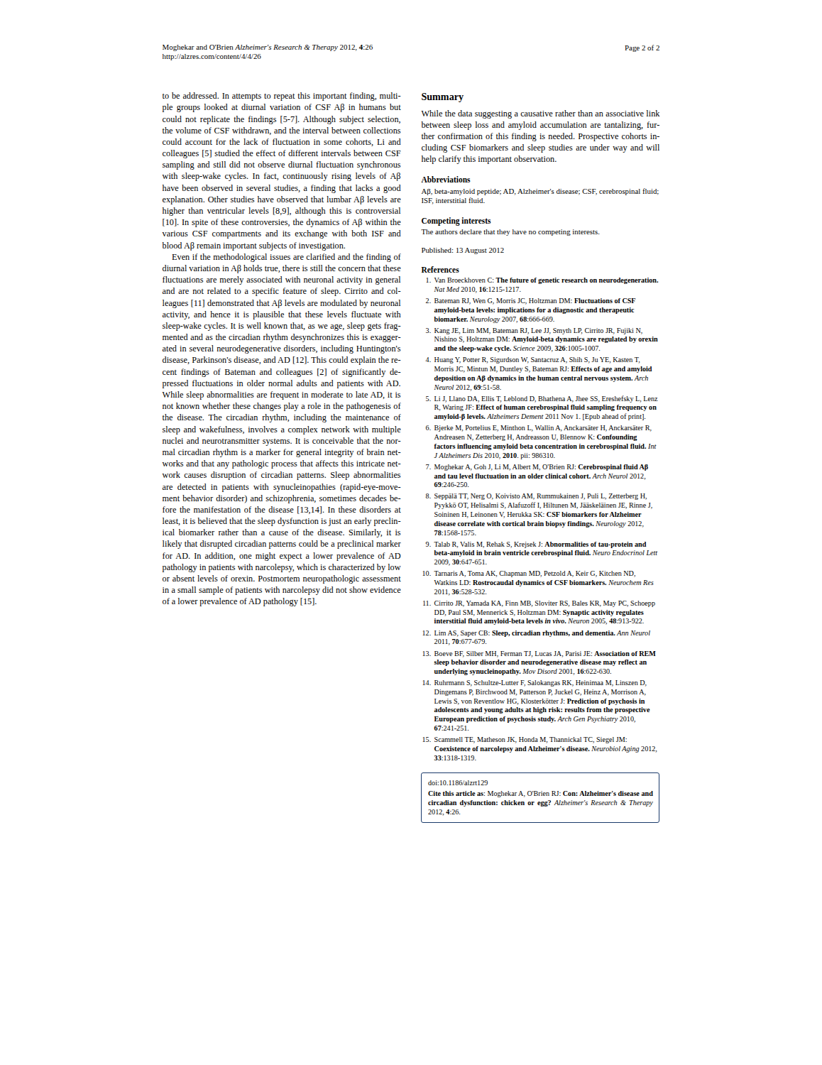Moghekar and O'Brien Alzheimer's Research & Therapy 2012, 4:26
http://alzres.com/content/4/4/26
Page 2 of 2
to be addressed. In attempts to repeat this important finding, multiple groups looked at diurnal variation of CSF Aβ in humans but could not replicate the findings [5-7]. Although subject selection, the volume of CSF withdrawn, and the interval between collections could account for the lack of fluctuation in some cohorts, Li and colleagues [5] studied the effect of different intervals between CSF sampling and still did not observe diurnal fluctuation synchronous with sleep-wake cycles. In fact, continuously rising levels of Aβ have been observed in several studies, a finding that lacks a good explanation. Other studies have observed that lumbar Aβ levels are higher than ventricular levels [8,9], although this is controversial [10]. In spite of these controversies, the dynamics of Aβ within the various CSF compartments and its exchange with both ISF and blood Aβ remain important subjects of investigation.
Even if the methodological issues are clarified and the finding of diurnal variation in Aβ holds true, there is still the concern that these fluctuations are merely associated with neuronal activity in general and are not related to a specific feature of sleep. Cirrito and colleagues [11] demonstrated that Aβ levels are modulated by neuronal activity, and hence it is plausible that these levels fluctuate with sleep-wake cycles. It is well known that, as we age, sleep gets fragmented and as the circadian rhythm desynchronizes this is exaggerated in several neurodegenerative disorders, including Huntington's disease, Parkinson's disease, and AD [12]. This could explain the recent findings of Bateman and colleagues [2] of significantly depressed fluctuations in older normal adults and patients with AD. While sleep abnormalities are frequent in moderate to late AD, it is not known whether these changes play a role in the pathogenesis of the disease. The circadian rhythm, including the maintenance of sleep and wakefulness, involves a complex network with multiple nuclei and neurotransmitter systems. It is conceivable that the normal circadian rhythm is a marker for general integrity of brain networks and that any pathologic process that affects this intricate network causes disruption of circadian patterns. Sleep abnormalities are detected in patients with synucleinopathies (rapid-eye-movement behavior disorder) and schizophrenia, sometimes decades before the manifestation of the disease [13,14]. In these disorders at least, it is believed that the sleep dysfunction is just an early preclinical biomarker rather than a cause of the disease. Similarly, it is likely that disrupted circadian patterns could be a preclinical marker for AD. In addition, one might expect a lower prevalence of AD pathology in patients with narcolepsy, which is characterized by low or absent levels of orexin. Postmortem neuropathologic assessment in a small sample of patients with narcolepsy did not show evidence of a lower prevalence of AD pathology [15].
Summary
While the data suggesting a causative rather than an associative link between sleep loss and amyloid accumulation are tantalizing, further confirmation of this finding is needed. Prospective cohorts including CSF biomarkers and sleep studies are under way and will help clarify this important observation.
Abbreviations
Aβ, beta-amyloid peptide; AD, Alzheimer's disease; CSF, cerebrospinal fluid; ISF, interstitial fluid.
Competing interests
The authors declare that they have no competing interests.
Published: 13 August 2012
References
Van Broeckhoven C: The future of genetic research on neurodegeneration. Nat Med 2010, 16:1215-1217.
Bateman RJ, Wen G, Morris JC, Holtzman DM: Fluctuations of CSF amyloid-beta levels: implications for a diagnostic and therapeutic biomarker. Neurology 2007, 68:666-669.
Kang JE, Lim MM, Bateman RJ, Lee JJ, Smyth LP, Cirrito JR, Fujiki N, Nishino S, Holtzman DM: Amyloid-beta dynamics are regulated by orexin and the sleep-wake cycle. Science 2009, 326:1005-1007.
Huang Y, Potter R, Sigurdson W, Santacruz A, Shih S, Ju YE, Kasten T, Morris JC, Mintun M, Duntley S, Bateman RJ: Effects of age and amyloid deposition on Aβ dynamics in the human central nervous system. Arch Neurol 2012, 69:51-58.
Li J, Llano DA, Ellis T, Leblond D, Bhathena A, Jhee SS, Ereshefsky L, Lenz R, Waring JF: Effect of human cerebrospinal fluid sampling frequency on amyloid-β levels. Alzheimers Dement 2011 Nov 1. [Epub ahead of print].
Bjerke M, Portelius E, Minthon L, Wallin A, Anckarsäter H, Anckarsäter R, Andreasen N, Zetterberg H, Andreasson U, Blennow K: Confounding factors influencing amyloid beta concentration in cerebrospinal fluid. Int J Alzheimers Dis 2010, 2010. pii: 986310.
Moghekar A, Goh J, Li M, Albert M, O'Brien RJ: Cerebrospinal fluid Aβ and tau level fluctuation in an older clinical cohort. Arch Neurol 2012, 69:246-250.
Seppälä TT, Nerg O, Koivisto AM, Rummukainen J, Puli L, Zetterberg H, Pyykkö OT, Helisalmi S, Alafuzoff I, Hiltunen M, Jääskeläinen JE, Rinne J, Soininen H, Leinonen V, Herukka SK: CSF biomarkers for Alzheimer disease correlate with cortical brain biopsy findings. Neurology 2012, 78:1568-1575.
Talab R, Valis M, Rehak S, Krejsek J: Abnormalities of tau-protein and beta-amyloid in brain ventricle cerebrospinal fluid. Neuro Endocrinol Lett 2009, 30:647-651.
Tarnaris A, Toma AK, Chapman MD, Petzold A, Keir G, Kitchen ND, Watkins LD: Rostrocaudal dynamics of CSF biomarkers. Neurochem Res 2011, 36:528-532.
Cirrito JR, Yamada KA, Finn MB, Sloviter RS, Bales KR, May PC, Schoepp DD, Paul SM, Mennerick S, Holtzman DM: Synaptic activity regulates interstitial fluid amyloid-beta levels in vivo. Neuron 2005, 48:913-922.
Lim AS, Saper CB: Sleep, circadian rhythms, and dementia. Ann Neurol 2011, 70:677-679.
Boeve BF, Silber MH, Ferman TJ, Lucas JA, Parisi JE: Association of REM sleep behavior disorder and neurodegenerative disease may reflect an underlying synucleinopathy. Mov Disord 2001, 16:622-630.
Ruhrmann S, Schultze-Lutter F, Salokangas RK, Heinimaa M, Linszen D, Dingemans P, Birchwood M, Patterson P, Juckel G, Heinz A, Morrison A, Lewis S, von Reventlow HG, Klosterkötter J: Prediction of psychosis in adolescents and young adults at high risk: results from the prospective European prediction of psychosis study. Arch Gen Psychiatry 2010, 67:241-251.
Scammell TE, Matheson JK, Honda M, Thannickal TC, Siegel JM: Coexistence of narcolepsy and Alzheimer's disease. Neurobiol Aging 2012, 33:1318-1319.
doi:10.1186/alzrt129
Cite this article as: Moghekar A, O'Brien RJ: Con: Alzheimer's disease and circadian dysfunction: chicken or egg? Alzheimer's Research & Therapy 2012, 4:26.